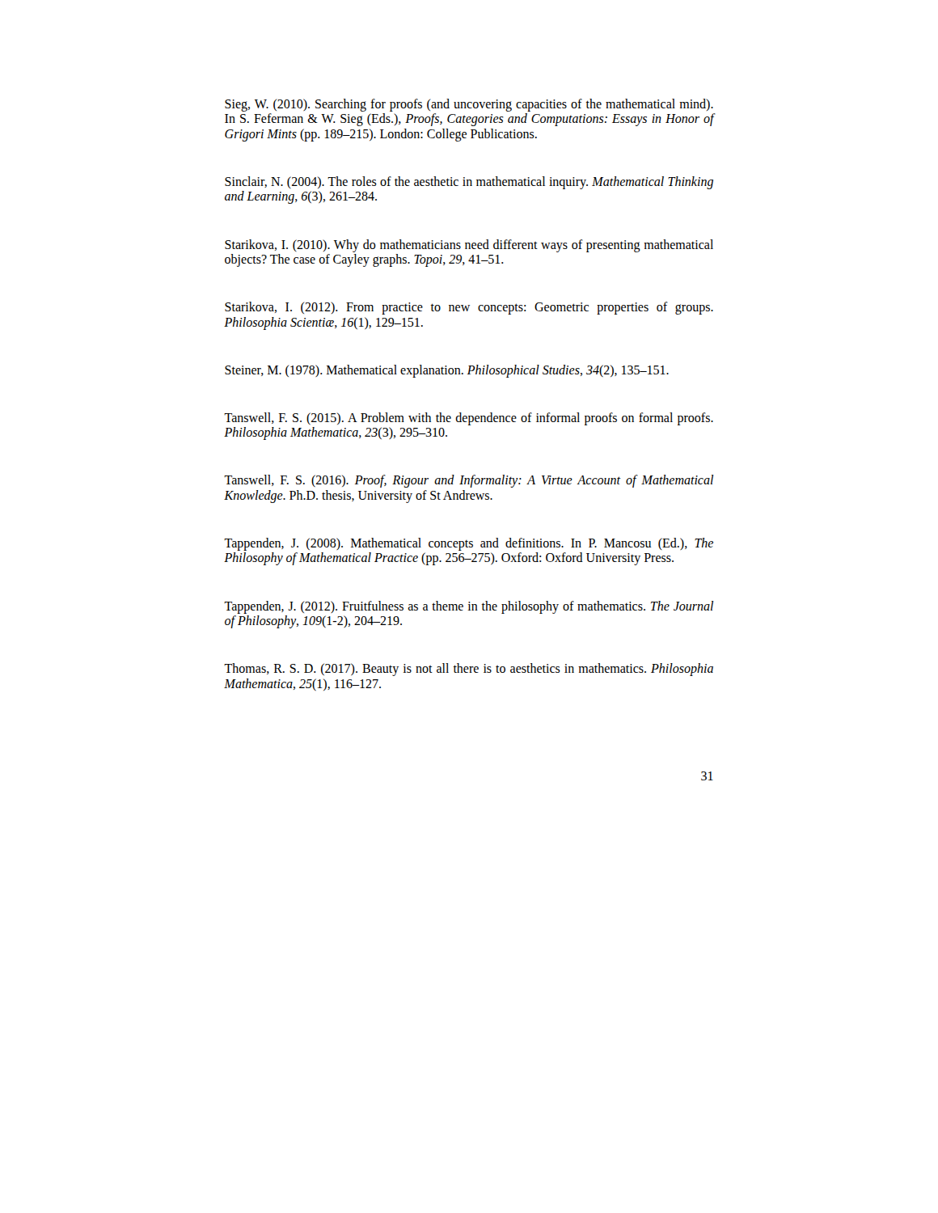Sieg, W. (2010). Searching for proofs (and uncovering capacities of the mathematical mind). In S. Feferman & W. Sieg (Eds.), Proofs, Categories and Computations: Essays in Honor of Grigori Mints (pp. 189–215). London: College Publications.
Sinclair, N. (2004). The roles of the aesthetic in mathematical inquiry. Mathematical Thinking and Learning, 6(3), 261–284.
Starikova, I. (2010). Why do mathematicians need different ways of presenting mathematical objects? The case of Cayley graphs. Topoi, 29, 41–51.
Starikova, I. (2012). From practice to new concepts: Geometric properties of groups. Philosophia Scientiæ, 16(1), 129–151.
Steiner, M. (1978). Mathematical explanation. Philosophical Studies, 34(2), 135–151.
Tanswell, F. S. (2015). A Problem with the dependence of informal proofs on formal proofs. Philosophia Mathematica, 23(3), 295–310.
Tanswell, F. S. (2016). Proof, Rigour and Informality: A Virtue Account of Mathematical Knowledge. Ph.D. thesis, University of St Andrews.
Tappenden, J. (2008). Mathematical concepts and definitions. In P. Mancosu (Ed.), The Philosophy of Mathematical Practice (pp. 256–275). Oxford: Oxford University Press.
Tappenden, J. (2012). Fruitfulness as a theme in the philosophy of mathematics. The Journal of Philosophy, 109(1-2), 204–219.
Thomas, R. S. D. (2017). Beauty is not all there is to aesthetics in mathematics. Philosophia Mathematica, 25(1), 116–127.
31